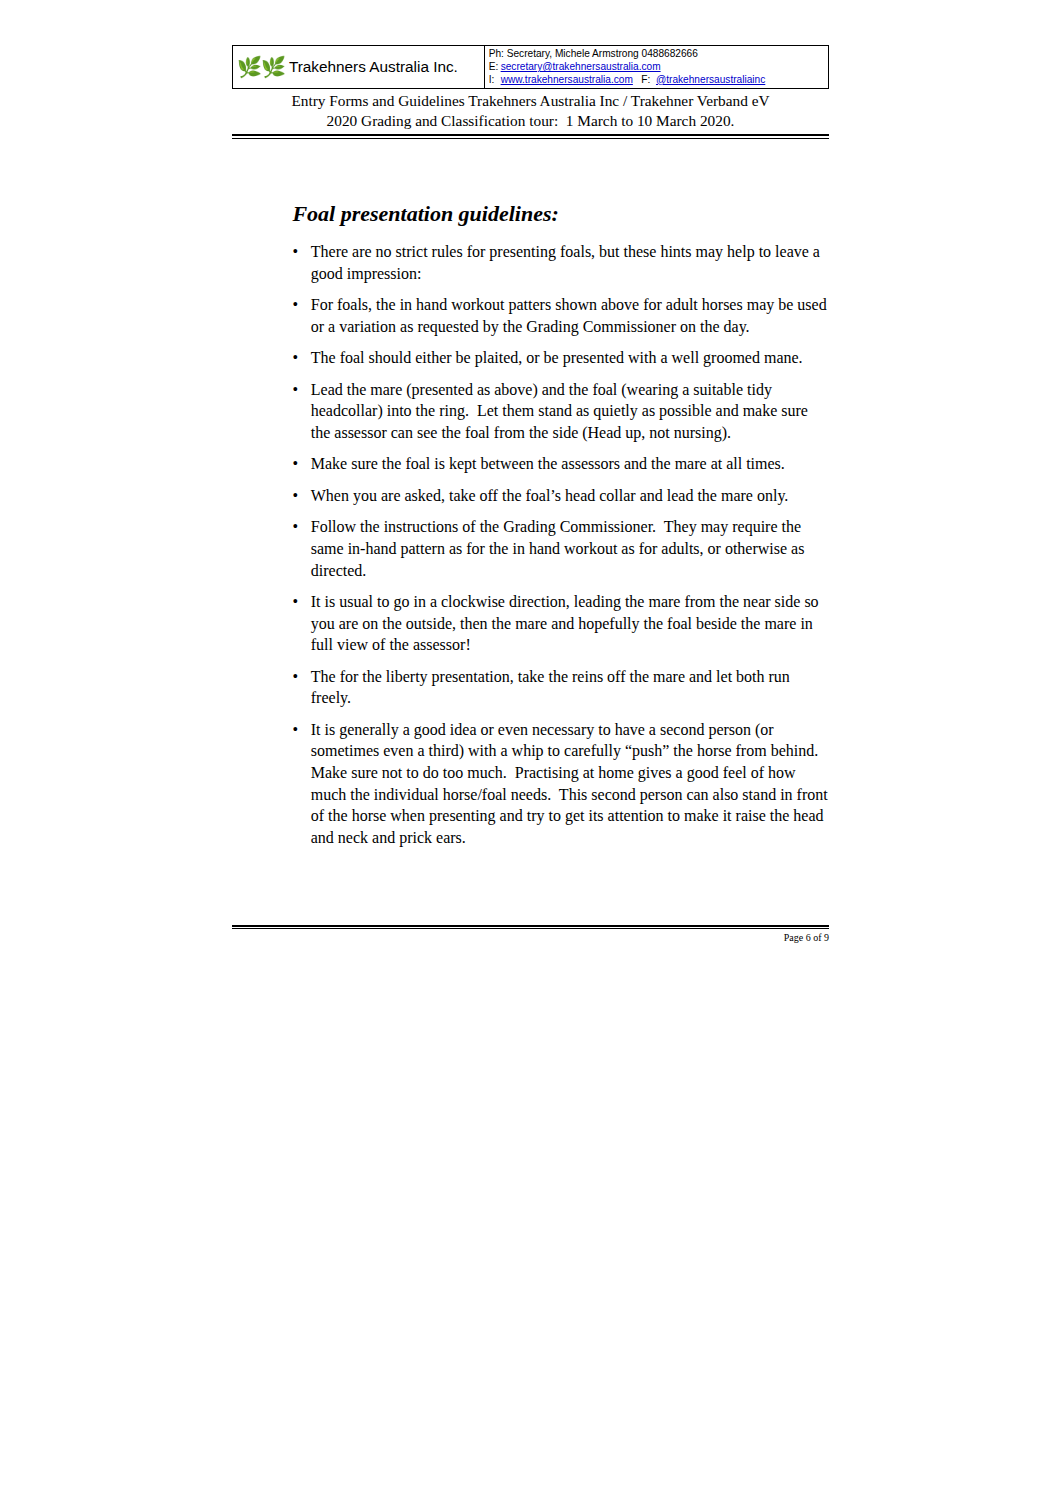| 🌿🌿 Trakehners Australia Inc. | Ph: Secretary, Michele Armstrong 0488682666 E: secretary@trakehnersaustralia.com I: www.trakehnersaustralia.com F: @trakehnersaustraliainc |
Entry Forms and Guidelines Trakehners Australia Inc / Trakehner Verband eV
2020 Grading and Classification tour: 1 March to 10 March 2020.
Foal presentation guidelines:
There are no strict rules for presenting foals, but these hints may help to leave a good impression:
For foals, the in hand workout patters shown above for adult horses may be used or a variation as requested by the Grading Commissioner on the day.
The foal should either be plaited, or be presented with a well groomed mane.
Lead the mare (presented as above) and the foal (wearing a suitable tidy headcollar) into the ring. Let them stand as quietly as possible and make sure the assessor can see the foal from the side (Head up, not nursing).
Make sure the foal is kept between the assessors and the mare at all times.
When you are asked, take off the foal’s head collar and lead the mare only.
Follow the instructions of the Grading Commissioner. They may require the same in-hand pattern as for the in hand workout as for adults, or otherwise as directed.
It is usual to go in a clockwise direction, leading the mare from the near side so you are on the outside, then the mare and hopefully the foal beside the mare in full view of the assessor!
The for the liberty presentation, take the reins off the mare and let both run freely.
It is generally a good idea or even necessary to have a second person (or sometimes even a third) with a whip to carefully “push” the horse from behind. Make sure not to do too much. Practising at home gives a good feel of how much the individual horse/foal needs. This second person can also stand in front of the horse when presenting and try to get its attention to make it raise the head and neck and prick ears.
Page 6 of 9